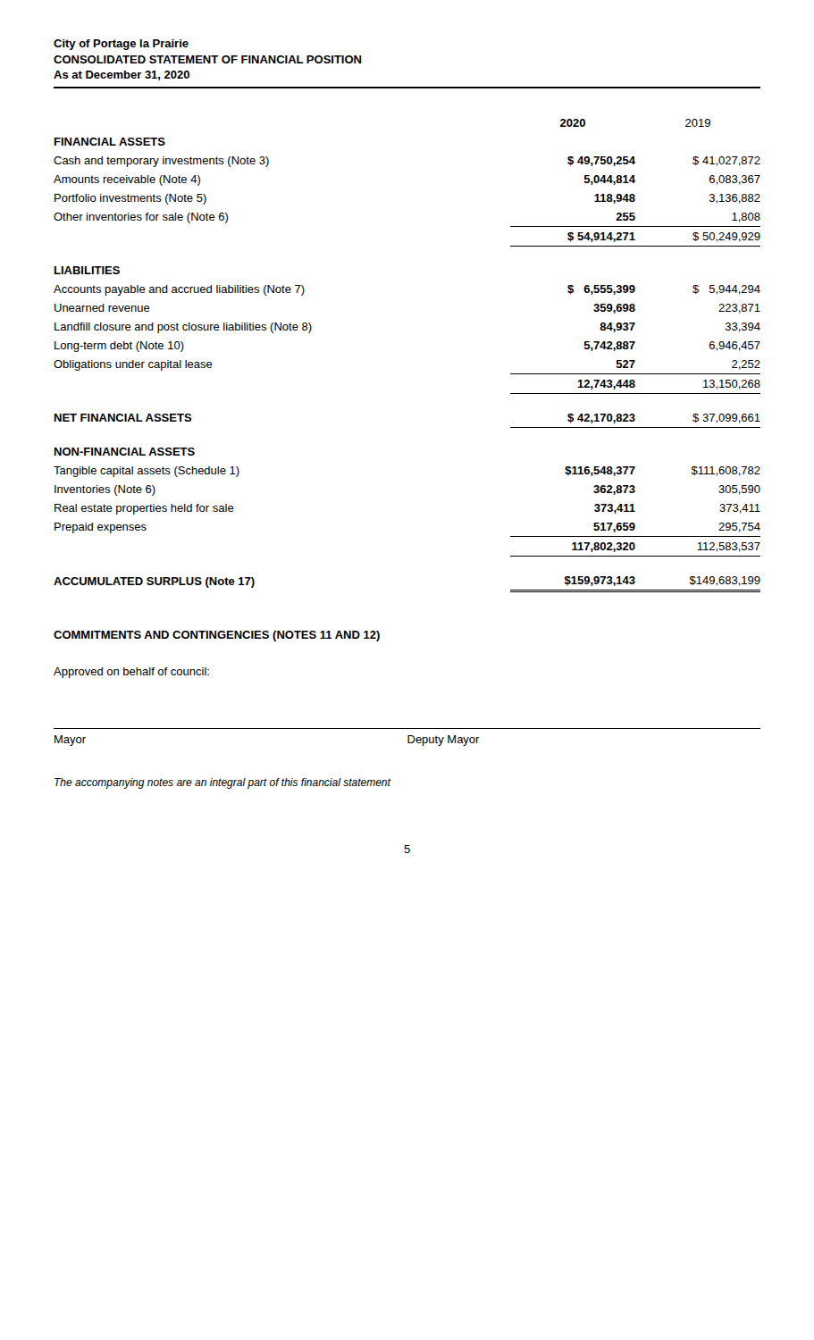City of Portage la Prairie CONSOLIDATED STATEMENT OF FINANCIAL POSITION As at December 31, 2020
| | 2020 | 2019 |
| FINANCIAL ASSETS | | |
| Cash and temporary investments (Note 3) | $ 49,750,254 | $ 41,027,872 |
| Amounts receivable (Note 4) | 5,044,814 | 6,083,367 |
| Portfolio investments (Note 5) | 118,948 | 3,136,882 |
| Other inventories for sale (Note 6) | 255 | 1,808 |
| | $ 54,914,271 | $ 50,249,929 |
| LIABILITIES | | |
| Accounts payable and accrued liabilities (Note 7) | $ 6,555,399 | $ 5,944,294 |
| Unearned revenue | 359,698 | 223,871 |
| Landfill closure and post closure liabilities (Note 8) | 84,937 | 33,394 |
| Long-term debt (Note 10) | 5,742,887 | 6,946,457 |
| Obligations under capital lease | 527 | 2,252 |
| | 12,743,448 | 13,150,268 |
| NET FINANCIAL ASSETS | $ 42,170,823 | $ 37,099,661 |
| NON-FINANCIAL ASSETS | | |
| Tangible capital assets (Schedule 1) | $116,548,377 | $111,608,782 |
| Inventories (Note 6) | 362,873 | 305,590 |
| Real estate properties held for sale | 373,411 | 373,411 |
| Prepaid expenses | 517,659 | 295,754 |
| | 117,802,320 | 112,583,537 |
| ACCUMULATED SURPLUS (Note 17) | $159,973,143 | $149,683,199 |
COMMITMENTS AND CONTINGENCIES (NOTES 11 AND 12)
Approved on behalf of council:
| ​ Mayor | ​ Deputy Mayor |
The accompanying notes are an integral part of this financial statement
5